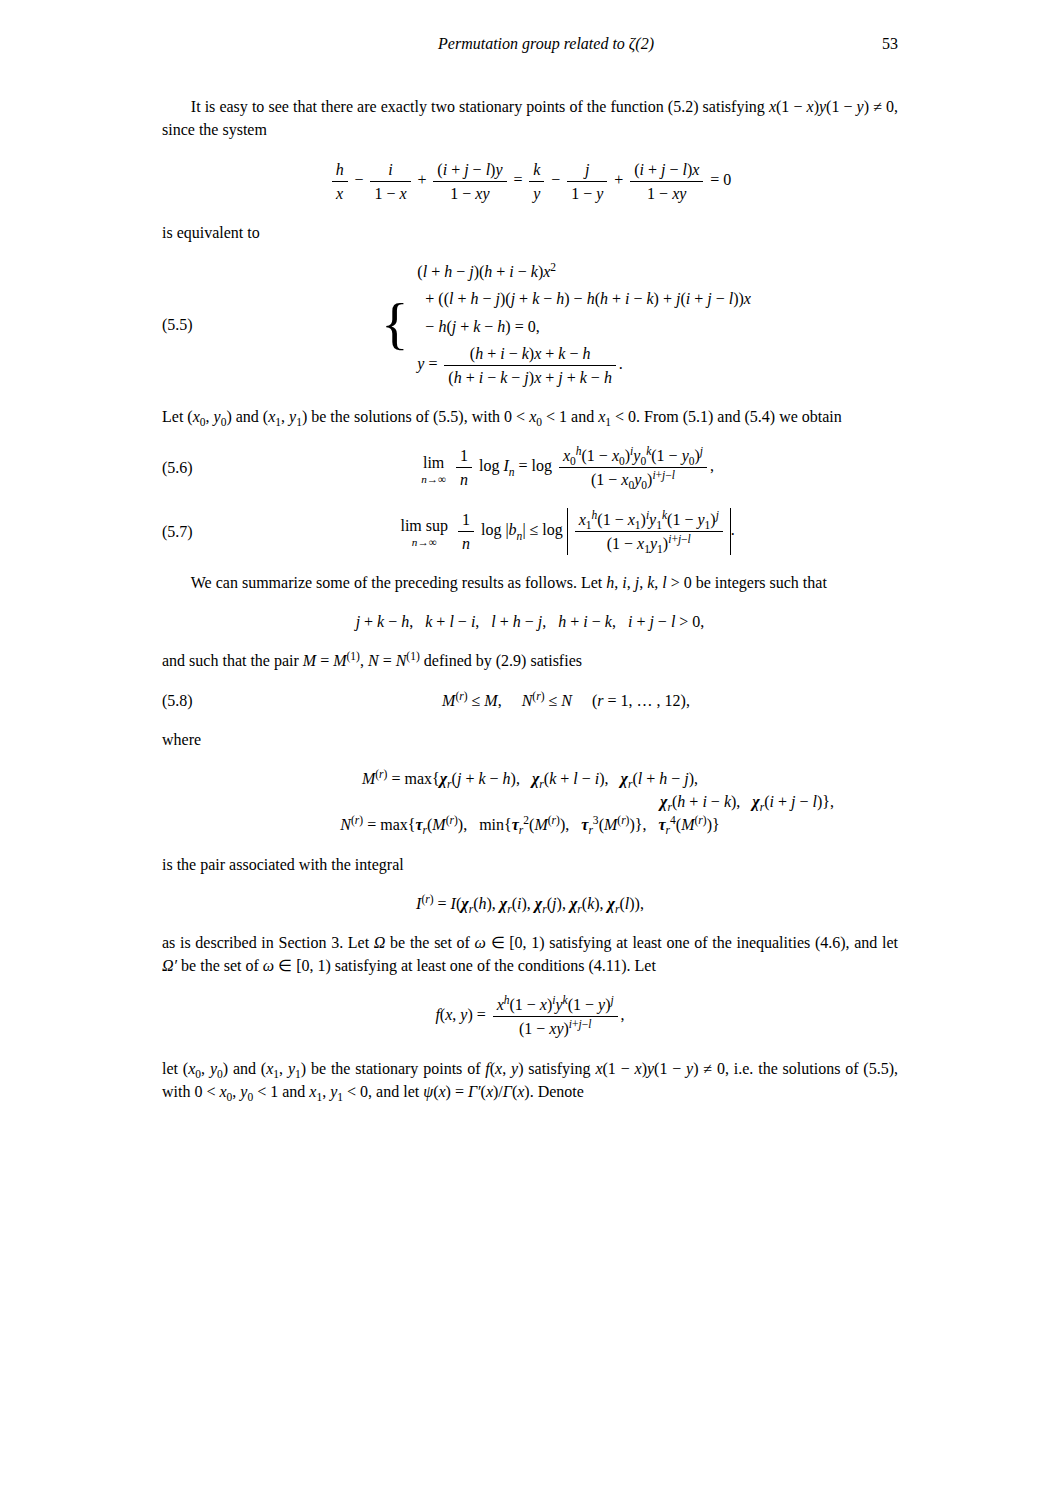Permutation group related to ζ(2) 53
It is easy to see that there are exactly two stationary points of the function (5.2) satisfying x(1 − x)y(1 − y) ≠ 0, since the system
hx − i 1 − x + (i + j − l)y 1 − xy = ky − j 1 − y + (i + j − l)x 1 − xy = 0
is equivalent to
(5.5) { (l + h − j)(h + i − k)x2 + ((l + h − j)(j + k − h) − h(h + i − k) + j(i + j − l))x − h(j + k − h) = 0, y = (h + i − k)x + k − h(h + i − k − j)x + j + k − h.
Let (x0, y0) and (x1, y1) be the solutions of (5.5), with 0 < x0 < 1 and x1 < 0. From (5.1) and (5.4) we obtain
(5.6) lim n→∞ 1 n log In = log x0h(1 − x0)iy0k(1 − y0)j(1 − x0y0)i+j−l,
(5.7) lim sup n→∞ 1 n log |bn| ≤ log x1h(1 − x1)iy1k(1 − y1)j(1 − x1y1)i+j−l .
We can summarize some of the preceding results as follows. Let h, i, j, k, l > 0 be integers such that
j + k − h, k + l − i, l + h − j, h + i − k, i + j − l > 0,
and such that the pair M = M(1), N = N(1) defined by (2.9) satisfies
(5.8) M(r) ≤ M, N(r) ≤ N (r = 1, … , 12),
where
M(r) = max{χr(j + k − h), χr(k + l − i), χr(l + h − j),
χr(h + i − k), χr(i + j − l)},
N(r) = max{τr(M(r)), min{τr2(M(r)), τr3(M(r))}, τr4(M(r))}
is the pair associated with the integral
I(r) = I(χr(h), χr(i), χr(j), χr(k), χr(l)),
as is described in Section 3. Let Ω be the set of ω ∈ [0, 1) satisfying at least one of the inequalities (4.6), and let Ω′ be the set of ω ∈ [0, 1) satisfying at least one of the conditions (4.11). Let
f(x, y) = xh(1 − x)iyk(1 − y)j(1 − xy)i+j−l,
let (x0, y0) and (x1, y1) be the stationary points of f(x, y) satisfying x(1 − x)y(1 − y) ≠ 0, i.e. the solutions of (5.5), with 0 < x0, y0 < 1 and x1, y1 < 0, and let ψ(x) = Γ′(x)/Γ(x). Denote